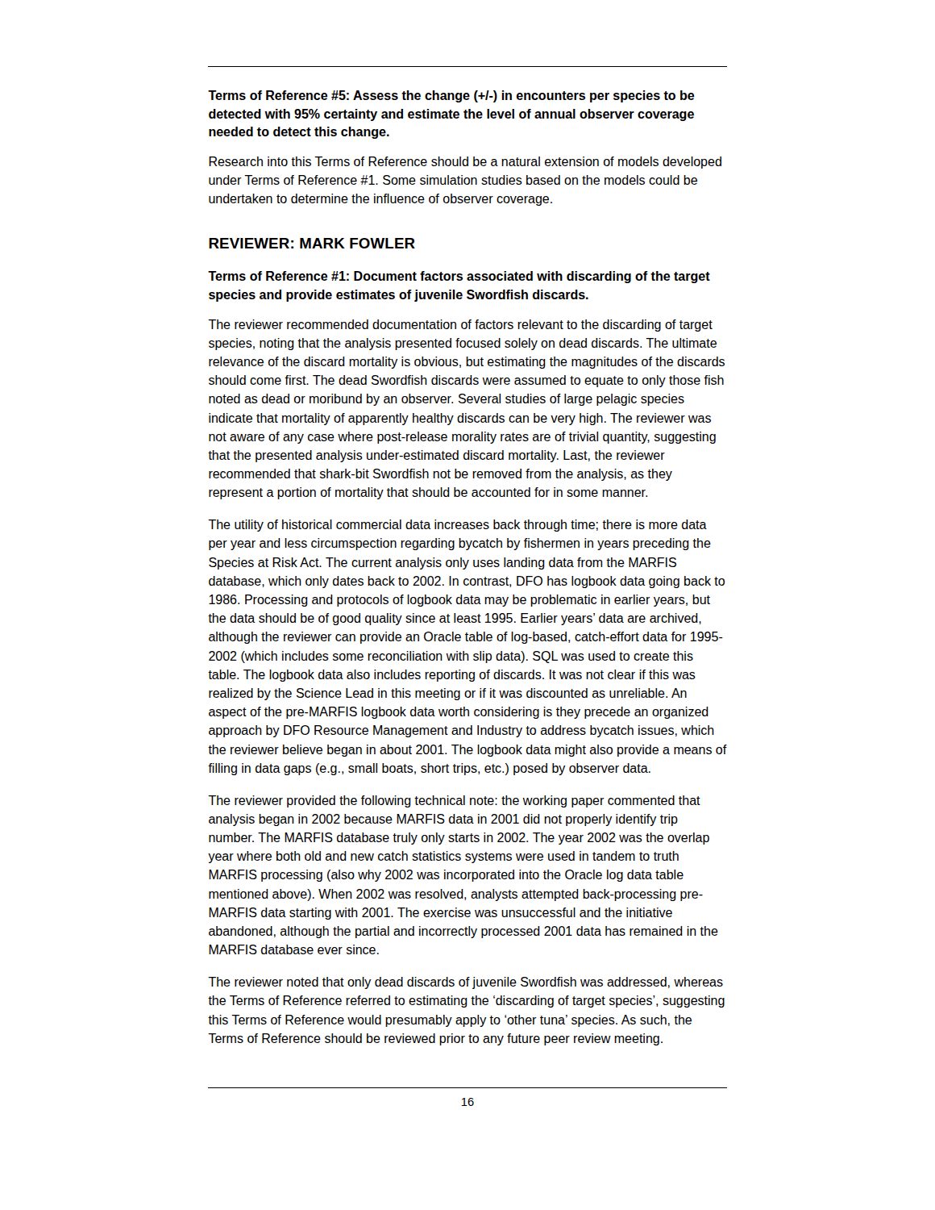Terms of Reference #5: Assess the change (+/-) in encounters per species to be detected with 95% certainty and estimate the level of annual observer coverage needed to detect this change.
Research into this Terms of Reference should be a natural extension of models developed under Terms of Reference #1. Some simulation studies based on the models could be undertaken to determine the influence of observer coverage.
REVIEWER: MARK FOWLER
Terms of Reference #1: Document factors associated with discarding of the target species and provide estimates of juvenile Swordfish discards.
The reviewer recommended documentation of factors relevant to the discarding of target species, noting that the analysis presented focused solely on dead discards. The ultimate relevance of the discard mortality is obvious, but estimating the magnitudes of the discards should come first. The dead Swordfish discards were assumed to equate to only those fish noted as dead or moribund by an observer. Several studies of large pelagic species indicate that mortality of apparently healthy discards can be very high. The reviewer was not aware of any case where post-release morality rates are of trivial quantity, suggesting that the presented analysis under-estimated discard mortality. Last, the reviewer recommended that shark-bit Swordfish not be removed from the analysis, as they represent a portion of mortality that should be accounted for in some manner.
The utility of historical commercial data increases back through time; there is more data per year and less circumspection regarding bycatch by fishermen in years preceding the Species at Risk Act. The current analysis only uses landing data from the MARFIS database, which only dates back to 2002. In contrast, DFO has logbook data going back to 1986. Processing and protocols of logbook data may be problematic in earlier years, but the data should be of good quality since at least 1995. Earlier years’ data are archived, although the reviewer can provide an Oracle table of log-based, catch-effort data for 1995-2002 (which includes some reconciliation with slip data). SQL was used to create this table. The logbook data also includes reporting of discards. It was not clear if this was realized by the Science Lead in this meeting or if it was discounted as unreliable. An aspect of the pre-MARFIS logbook data worth considering is they precede an organized approach by DFO Resource Management and Industry to address bycatch issues, which the reviewer believe began in about 2001. The logbook data might also provide a means of filling in data gaps (e.g., small boats, short trips, etc.) posed by observer data.
The reviewer provided the following technical note: the working paper commented that analysis began in 2002 because MARFIS data in 2001 did not properly identify trip number. The MARFIS database truly only starts in 2002. The year 2002 was the overlap year where both old and new catch statistics systems were used in tandem to truth MARFIS processing (also why 2002 was incorporated into the Oracle log data table mentioned above). When 2002 was resolved, analysts attempted back-processing pre-MARFIS data starting with 2001. The exercise was unsuccessful and the initiative abandoned, although the partial and incorrectly processed 2001 data has remained in the MARFIS database ever since.
The reviewer noted that only dead discards of juvenile Swordfish was addressed, whereas the Terms of Reference referred to estimating the ‘discarding of target species’, suggesting this Terms of Reference would presumably apply to ‘other tuna’ species. As such, the Terms of Reference should be reviewed prior to any future peer review meeting.
16